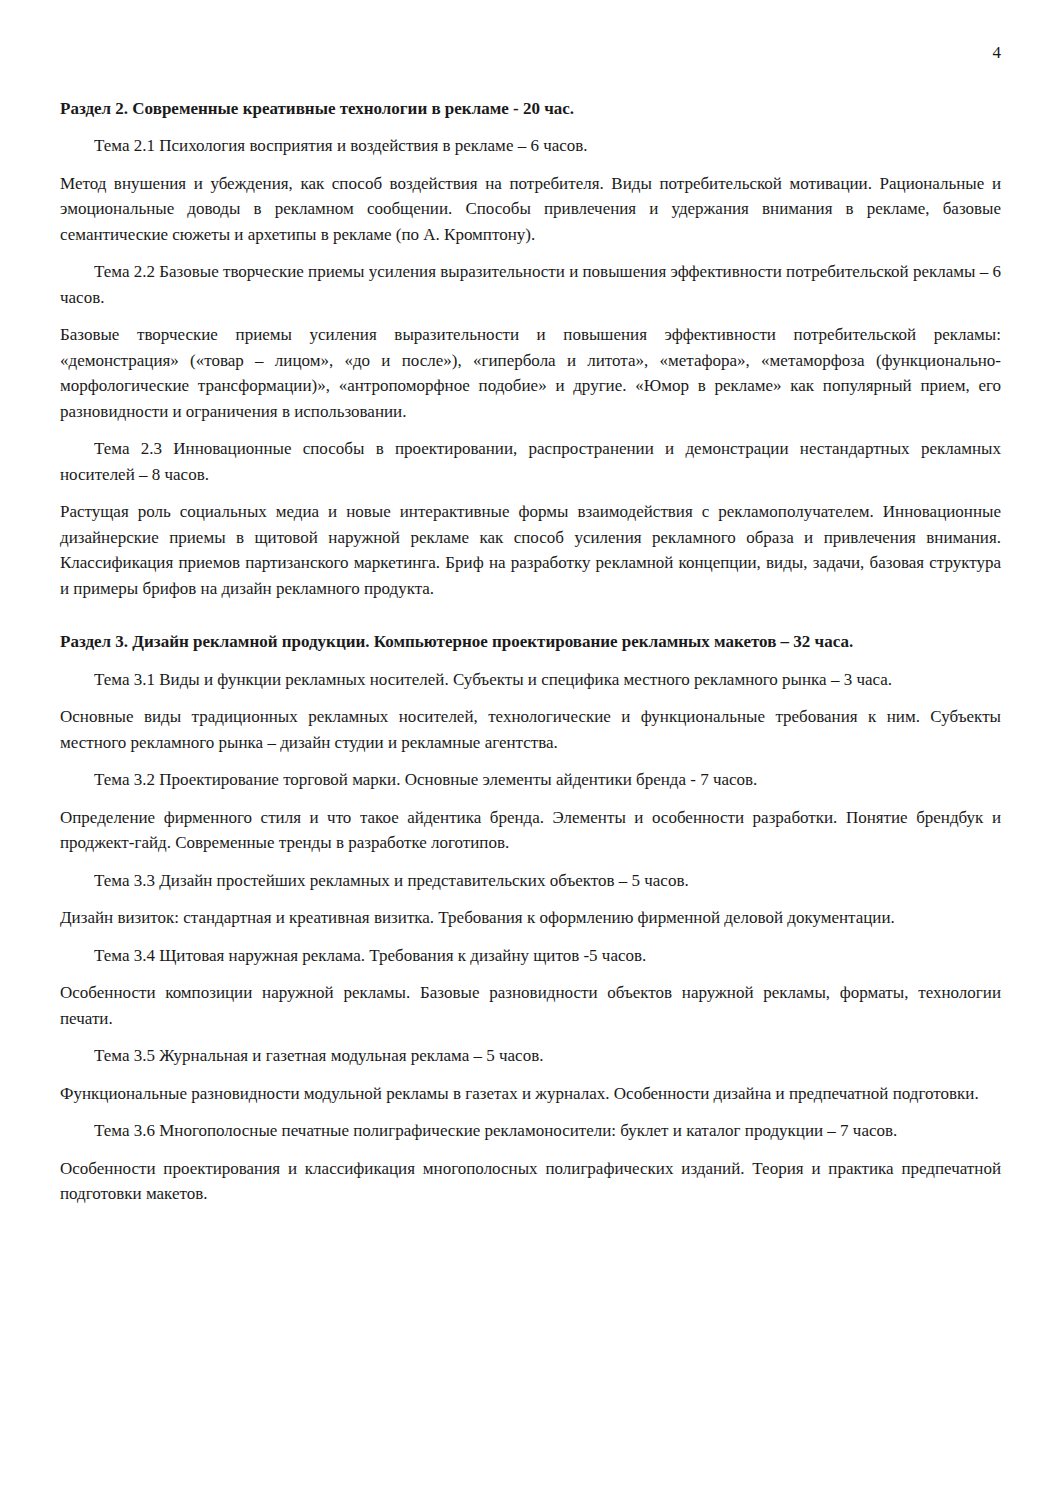4
Раздел 2. Современные креативные технологии в рекламе - 20 час.
Тема 2.1 Психология восприятия и воздействия в рекламе – 6 часов.
Метод внушения и убеждения, как способ воздействия на потребителя. Виды потребительской мотивации. Рациональные и эмоциональные доводы в рекламном сообщении. Способы привлечения и удержания внимания в рекламе, базовые семантические сюжеты и архетипы в рекламе (по А. Кромптону).
Тема 2.2 Базовые творческие приемы усиления выразительности и повышения эффективности потребительской рекламы – 6 часов.
Базовые творческие приемы усиления выразительности и повышения эффективности потребительской рекламы: «демонстрация» («товар – лицом», «до и после»), «гипербола и литота», «метафора», «метаморфоза (функционально-морфологические трансформации)», «антропоморфное подобие» и другие. «Юмор в рекламе» как популярный прием, его разновидности и ограничения в использовании.
Тема 2.3 Инновационные способы в проектировании, распространении и демонстрации нестандартных рекламных носителей – 8 часов.
Растущая роль социальных медиа и новые интерактивные формы взаимодействия с рекламополучателем. Инновационные дизайнерские приемы в щитовой наружной рекламе как способ усиления рекламного образа и привлечения внимания. Классификация приемов партизанского маркетинга. Бриф на разработку рекламной концепции, виды, задачи, базовая структура и примеры брифов на дизайн рекламного продукта.
Раздел 3. Дизайн рекламной продукции. Компьютерное проектирование рекламных макетов – 32 часа.
Тема 3.1 Виды и функции рекламных носителей. Субъекты и специфика местного рекламного рынка – 3 часа.
Основные виды традиционных рекламных носителей, технологические и функциональные требования к ним. Субъекты местного рекламного рынка – дизайн студии и рекламные агентства.
Тема 3.2 Проектирование торговой марки. Основные элементы айдентики бренда - 7 часов.
Определение фирменного стиля и что такое айдентика бренда. Элементы и особенности разработки. Понятие брендбук и проджект-гайд. Современные тренды в разработке логотипов.
Тема 3.3 Дизайн простейших рекламных и представительских объектов – 5 часов.
Дизайн визиток: стандартная и креативная визитка. Требования к оформлению фирменной деловой документации.
Тема 3.4 Щитовая наружная реклама. Требования к дизайну щитов -5 часов.
Особенности композиции наружной рекламы. Базовые разновидности объектов наружной рекламы, форматы, технологии печати.
Тема 3.5 Журнальная и газетная модульная реклама – 5 часов.
Функциональные разновидности модульной рекламы в газетах и журналах. Особенности дизайна и предпечатной подготовки.
Тема 3.6 Многополосные печатные полиграфические рекламоносители: буклет и каталог продукции – 7 часов.
Особенности проектирования и классификация многополосных полиграфических изданий. Теория и практика предпечатной подготовки макетов.